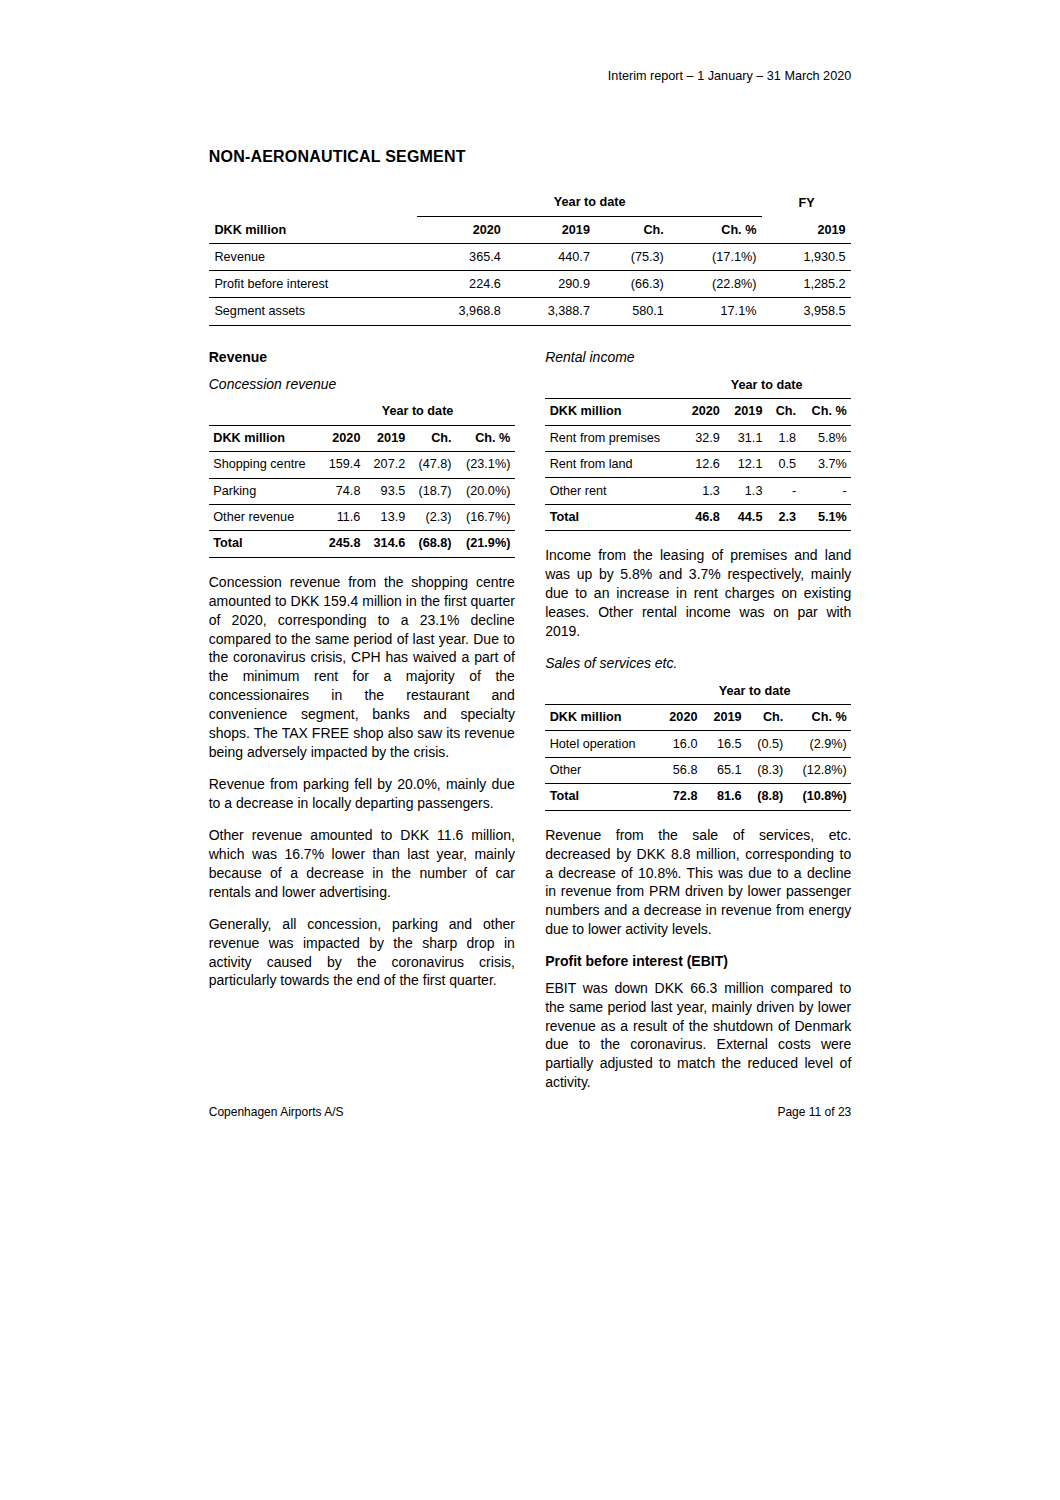Interim report – 1 January – 31 March 2020
NON-AERONAUTICAL SEGMENT
| | Year to date | FY |
| --- | --- | --- |
| DKK million | 2020 | 2019 | Ch. | Ch. % | 2019 |
| Revenue | 365.4 | 440.7 | (75.3) | (17.1%) | 1,930.5 |
| Profit before interest | 224.6 | 290.9 | (66.3) | (22.8%) | 1,285.2 |
| Segment assets | 3,968.8 | 3,388.7 | 580.1 | 17.1% | 3,958.5 |
Revenue
Concession revenue
| | Year to date |
| --- | --- |
| DKK million | 2020 | 2019 | Ch. | Ch. % |
| Shopping centre | 159.4 | 207.2 | (47.8) | (23.1%) |
| Parking | 74.8 | 93.5 | (18.7) | (20.0%) |
| Other revenue | 11.6 | 13.9 | (2.3) | (16.7%) |
| Total | 245.8 | 314.6 | (68.8) | (21.9%) |
Concession revenue from the shopping centre amounted to DKK 159.4 million in the first quarter of 2020, corresponding to a 23.1% decline compared to the same period of last year. Due to the coronavirus crisis, CPH has waived a part of the minimum rent for a majority of the concessionaires in the restaurant and convenience segment, banks and specialty shops. The TAX FREE shop also saw its revenue being adversely impacted by the crisis.
Revenue from parking fell by 20.0%, mainly due to a decrease in locally departing passengers.
Other revenue amounted to DKK 11.6 million, which was 16.7% lower than last year, mainly because of a decrease in the number of car rentals and lower advertising.
Generally, all concession, parking and other revenue was impacted by the sharp drop in activity caused by the coronavirus crisis, particularly towards the end of the first quarter.
Rental income
| | Year to date |
| --- | --- |
| DKK million | 2020 | 2019 | Ch. | Ch. % |
| Rent from premises | 32.9 | 31.1 | 1.8 | 5.8% |
| Rent from land | 12.6 | 12.1 | 0.5 | 3.7% |
| Other rent | 1.3 | 1.3 | - | - |
| Total | 46.8 | 44.5 | 2.3 | 5.1% |
Income from the leasing of premises and land was up by 5.8% and 3.7% respectively, mainly due to an increase in rent charges on existing leases. Other rental income was on par with 2019.
Sales of services etc.
| | Year to date |
| --- | --- |
| DKK million | 2020 | 2019 | Ch. | Ch. % |
| Hotel operation | 16.0 | 16.5 | (0.5) | (2.9%) |
| Other | 56.8 | 65.1 | (8.3) | (12.8%) |
| Total | 72.8 | 81.6 | (8.8) | (10.8%) |
Revenue from the sale of services, etc. decreased by DKK 8.8 million, corresponding to a decrease of 10.8%. This was due to a decline in revenue from PRM driven by lower passenger numbers and a decrease in revenue from energy due to lower activity levels.
Profit before interest (EBIT)
EBIT was down DKK 66.3 million compared to the same period last year, mainly driven by lower revenue as a result of the shutdown of Denmark due to the coronavirus. External costs were partially adjusted to match the reduced level of activity.
Copenhagen Airports A/S
Page 11 of 23